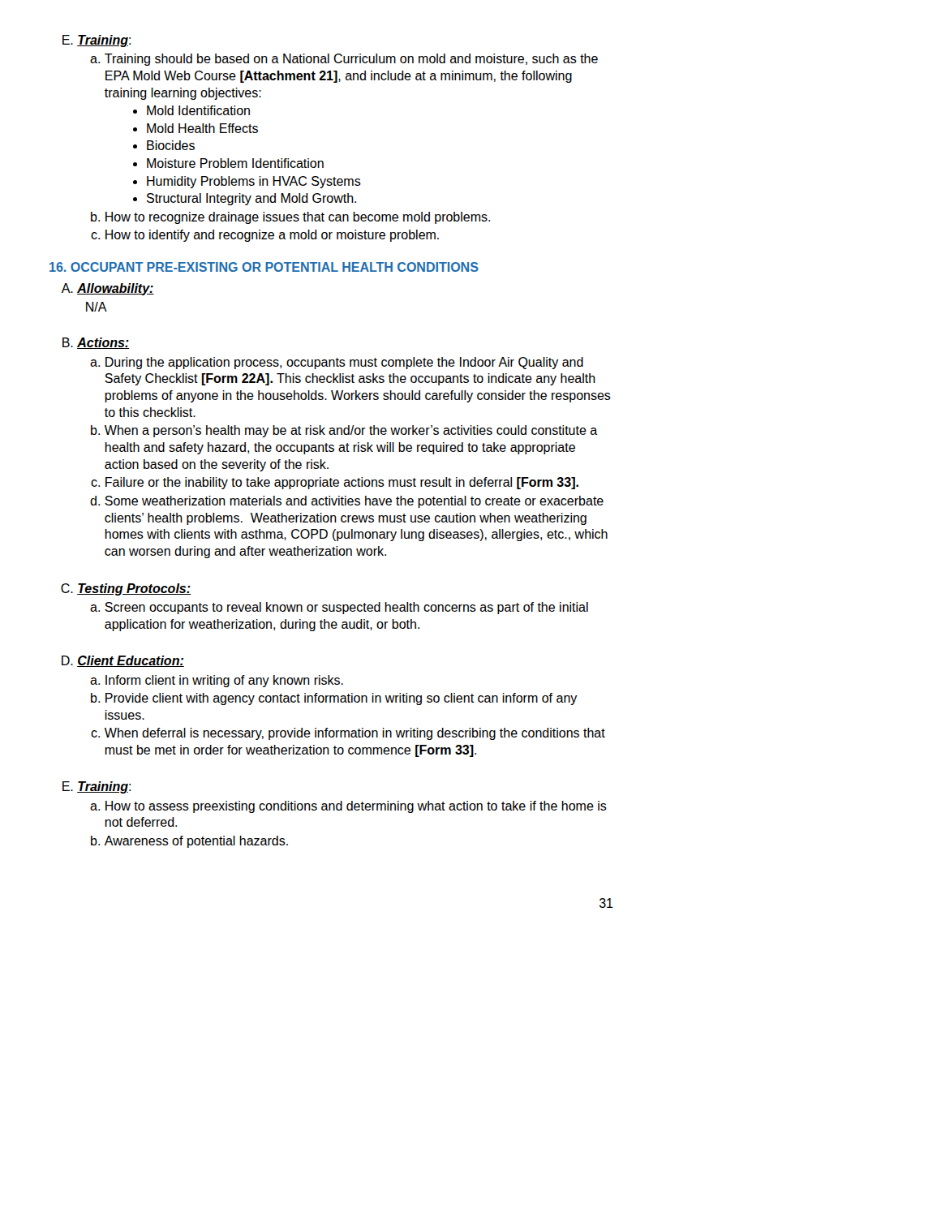Training:
Training should be based on a National Curriculum on mold and moisture, such as the EPA Mold Web Course [Attachment 21], and include at a minimum, the following training learning objectives:
Mold Identification
Mold Health Effects
Biocides
Moisture Problem Identification
Humidity Problems in HVAC Systems
Structural Integrity and Mold Growth.
How to recognize drainage issues that can become mold problems.
How to identify and recognize a mold or moisture problem.
16. OCCUPANT PRE-EXISTING OR POTENTIAL HEALTH CONDITIONS
Allowability:
N/A
Actions:
During the application process, occupants must complete the Indoor Air Quality and Safety Checklist [Form 22A]. This checklist asks the occupants to indicate any health problems of anyone in the households. Workers should carefully consider the responses to this checklist.
When a person’s health may be at risk and/or the worker’s activities could constitute a health and safety hazard, the occupants at risk will be required to take appropriate action based on the severity of the risk.
Failure or the inability to take appropriate actions must result in deferral [Form 33].
Some weatherization materials and activities have the potential to create or exacerbate clients’ health problems. Weatherization crews must use caution when weatherizing homes with clients with asthma, COPD (pulmonary lung diseases), allergies, etc., which can worsen during and after weatherization work.
Testing Protocols:
Screen occupants to reveal known or suspected health concerns as part of the initial application for weatherization, during the audit, or both.
Client Education:
Inform client in writing of any known risks.
Provide client with agency contact information in writing so client can inform of any issues.
When deferral is necessary, provide information in writing describing the conditions that must be met in order for weatherization to commence [Form 33].
Training:
How to assess preexisting conditions and determining what action to take if the home is not deferred.
Awareness of potential hazards.
31